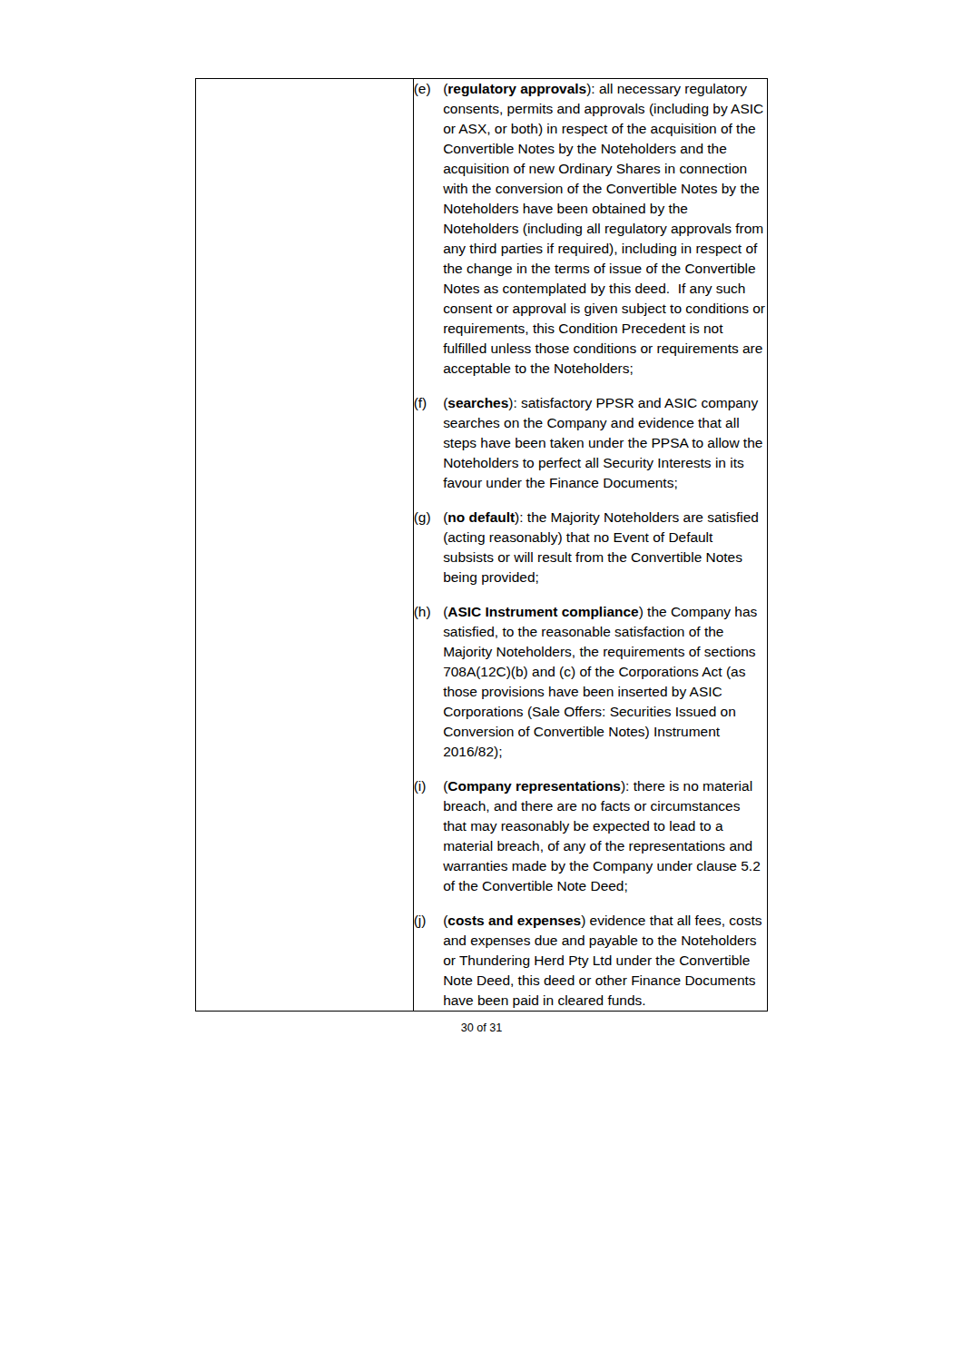| | (e) ( regulatory approvals ): all necessary regulatory consents, permits and approvals (including by ASIC or ASX, or both) in respect of the acquisition of the Convertible Notes by the Noteholders and the acquisition of new Ordinary Shares in connection with the conversion of the Convertible Notes by the Noteholders have been obtained by the Noteholders (including all regulatory approvals from any third parties if required), including in respect of the change in the terms of issue of the Convertible Notes as contemplated by this deed. If any such consent or approval is given subject to conditions or requirements, this Condition Precedent is not fulfilled unless those conditions or requirements are acceptable to the Noteholders; (f) ( searches ): satisfactory PPSR and ASIC company searches on the Company and evidence that all steps have been taken under the PPSA to allow the Noteholders to perfect all Security Interests in its favour under the Finance Documents; (g) ( no default ): the Majority Noteholders are satisfied (acting reasonably) that no Event of Default subsists or will result from the Convertible Notes being provided; (h) ( ASIC Instrument compliance ) the Company has satisfied, to the reasonable satisfaction of the Majority Noteholders, the requirements of sections 708A(12C)(b) and (c) of the Corporations Act (as those provisions have been inserted by ASIC Corporations (Sale Offers: Securities Issued on Conversion of Convertible Notes) Instrument 2016/82); (i) ( Company representations ): there is no material breach, and there are no facts or circumstances that may reasonably be expected to lead to a material breach, of any of the representations and warranties made by the Company under clause 5.2 of the Convertible Note Deed; (j) ( costs and expenses ) evidence that all fees, costs and expenses due and payable to the Noteholders or Thundering Herd Pty Ltd under the Convertible Note Deed, this deed or other Finance Documents have been paid in cleared funds. |
30 of 31